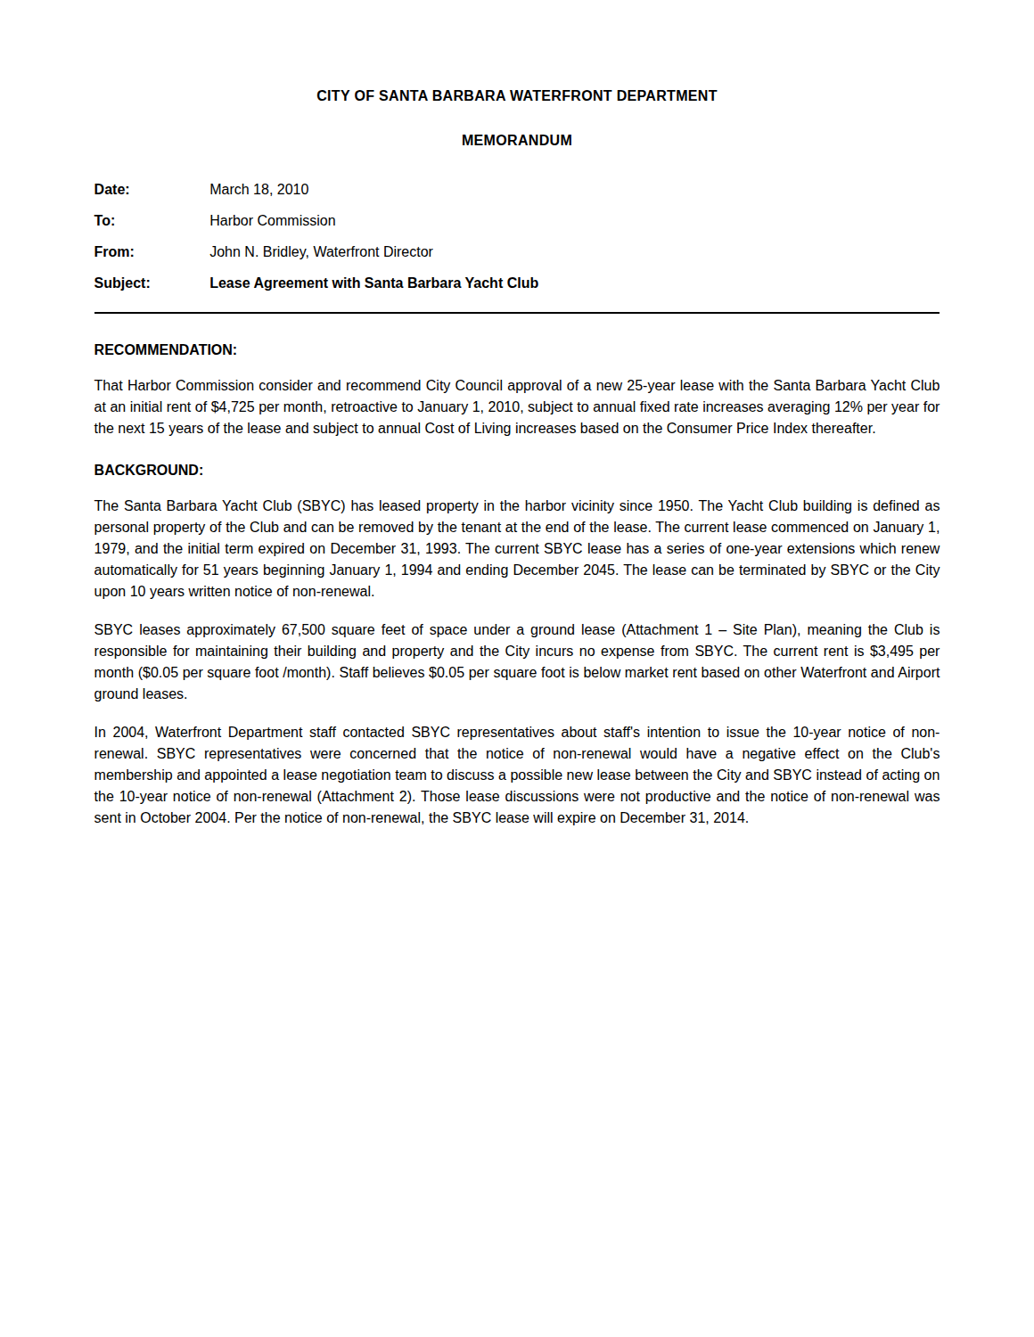CITY OF SANTA BARBARA WATERFRONT DEPARTMENT
MEMORANDUM
| Date: | March 18, 2010 |
| To: | Harbor Commission |
| From: | John N. Bridley, Waterfront Director |
| Subject: | Lease Agreement with Santa Barbara Yacht Club |
RECOMMENDATION:
That Harbor Commission consider and recommend City Council approval of a new 25-year lease with the Santa Barbara Yacht Club at an initial rent of $4,725 per month, retroactive to January 1, 2010, subject to annual fixed rate increases averaging 12% per year for the next 15 years of the lease and subject to annual Cost of Living increases based on the Consumer Price Index thereafter.
BACKGROUND:
The Santa Barbara Yacht Club (SBYC) has leased property in the harbor vicinity since 1950. The Yacht Club building is defined as personal property of the Club and can be removed by the tenant at the end of the lease. The current lease commenced on January 1, 1979, and the initial term expired on December 31, 1993. The current SBYC lease has a series of one-year extensions which renew automatically for 51 years beginning January 1, 1994 and ending December 2045. The lease can be terminated by SBYC or the City upon 10 years written notice of non-renewal.
SBYC leases approximately 67,500 square feet of space under a ground lease (Attachment 1 – Site Plan), meaning the Club is responsible for maintaining their building and property and the City incurs no expense from SBYC. The current rent is $3,495 per month ($0.05 per square foot /month). Staff believes $0.05 per square foot is below market rent based on other Waterfront and Airport ground leases.
In 2004, Waterfront Department staff contacted SBYC representatives about staff's intention to issue the 10-year notice of non-renewal. SBYC representatives were concerned that the notice of non-renewal would have a negative effect on the Club's membership and appointed a lease negotiation team to discuss a possible new lease between the City and SBYC instead of acting on the 10-year notice of non-renewal (Attachment 2). Those lease discussions were not productive and the notice of non-renewal was sent in October 2004. Per the notice of non-renewal, the SBYC lease will expire on December 31, 2014.